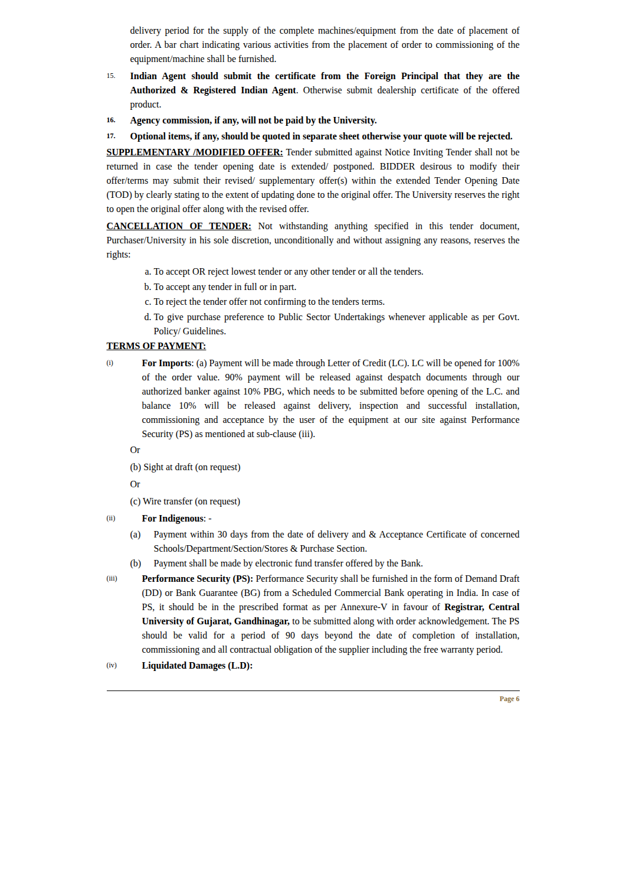delivery period for the supply of the complete machines/equipment from the date of placement of order. A bar chart indicating various activities from the placement of order to commissioning of the equipment/machine shall be furnished.
15. Indian Agent should submit the certificate from the Foreign Principal that they are the Authorized & Registered Indian Agent. Otherwise submit dealership certificate of the offered product.
16. Agency commission, if any, will not be paid by the University.
17. Optional items, if any, should be quoted in separate sheet otherwise your quote will be rejected.
SUPPLEMENTARY /MODIFIED OFFER: Tender submitted against Notice Inviting Tender shall not be returned in case the tender opening date is extended/ postponed. BIDDER desirous to modify their offer/terms may submit their revised/ supplementary offer(s) within the extended Tender Opening Date (TOD) by clearly stating to the extent of updating done to the original offer. The University reserves the right to open the original offer along with the revised offer.
CANCELLATION OF TENDER: Not withstanding anything specified in this tender document, Purchaser/University in his sole discretion, unconditionally and without assigning any reasons, reserves the rights:
To accept OR reject lowest tender or any other tender or all the tenders.
To accept any tender in full or in part.
To reject the tender offer not confirming to the tenders terms.
To give purchase preference to Public Sector Undertakings whenever applicable as per Govt. Policy/ Guidelines.
TERMS OF PAYMENT:
(i) For Imports: (a) Payment will be made through Letter of Credit (LC). LC will be opened for 100% of the order value. 90% payment will be released against despatch documents through our authorized banker against 10% PBG, which needs to be submitted before opening of the L.C. and balance 10% will be released against delivery, inspection and successful installation, commissioning and acceptance by the user of the equipment at our site against Performance Security (PS) as mentioned at sub-clause (iii).
Or
(b) Sight at draft (on request)
Or
(c) Wire transfer (on request)
(ii) For Indigenous: -
(a) Payment within 30 days from the date of delivery and & Acceptance Certificate of concerned Schools/Department/Section/Stores & Purchase Section.
(b) Payment shall be made by electronic fund transfer offered by the Bank.
(iii) Performance Security (PS): Performance Security shall be furnished in the form of Demand Draft (DD) or Bank Guarantee (BG) from a Scheduled Commercial Bank operating in India. In case of PS, it should be in the prescribed format as per Annexure-V in favour of Registrar, Central University of Gujarat, Gandhinagar, to be submitted along with order acknowledgement. The PS should be valid for a period of 90 days beyond the date of completion of installation, commissioning and all contractual obligation of the supplier including the free warranty period.
(iv) Liquidated Damages (L.D):
Page 6